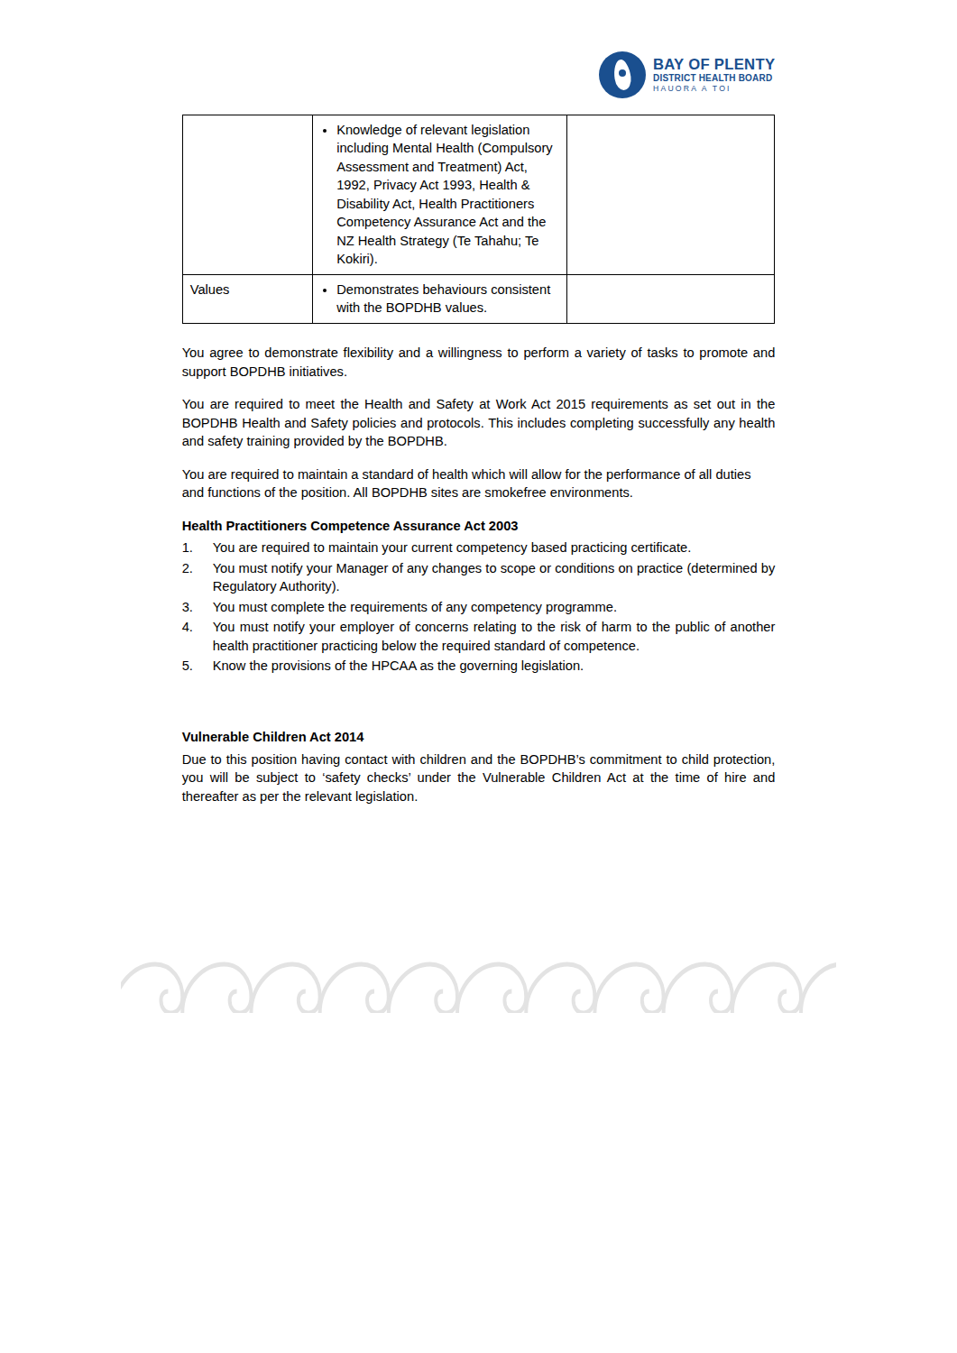BAY OF PLENTY
DISTRICT HEALTH BOARD
HAUORA A TOI
| | Knowledge of relevant legislation including Mental Health (Compulsory Assessment and Treatment) Act, 1992, Privacy Act 1993, Health & Disability Act, Health Practitioners Competency Assurance Act and the NZ Health Strategy (Te Tahahu; Te Kokiri). | |
| Values | Demonstrates behaviours consistent with the BOPDHB values. | |
You agree to demonstrate flexibility and a willingness to perform a variety of tasks to promote and support BOPDHB initiatives.
You are required to meet the Health and Safety at Work Act 2015 requirements as set out in the BOPDHB Health and Safety policies and protocols. This includes completing successfully any health and safety training provided by the BOPDHB.
You are required to maintain a standard of health which will allow for the performance of all duties and functions of the position. All BOPDHB sites are smokefree environments.
Health Practitioners Competence Assurance Act 2003
You are required to maintain your current competency based practicing certificate.
You must notify your Manager of any changes to scope or conditions on practice (determined by Regulatory Authority).
You must complete the requirements of any competency programme.
You must notify your employer of concerns relating to the risk of harm to the public of another health practitioner practicing below the required standard of competence.
Know the provisions of the HPCAA as the governing legislation.
Vulnerable Children Act 2014
Due to this position having contact with children and the BOPDHB’s commitment to child protection, you will be subject to ‘safety checks’ under the Vulnerable Children Act at the time of hire and thereafter as per the relevant legislation.